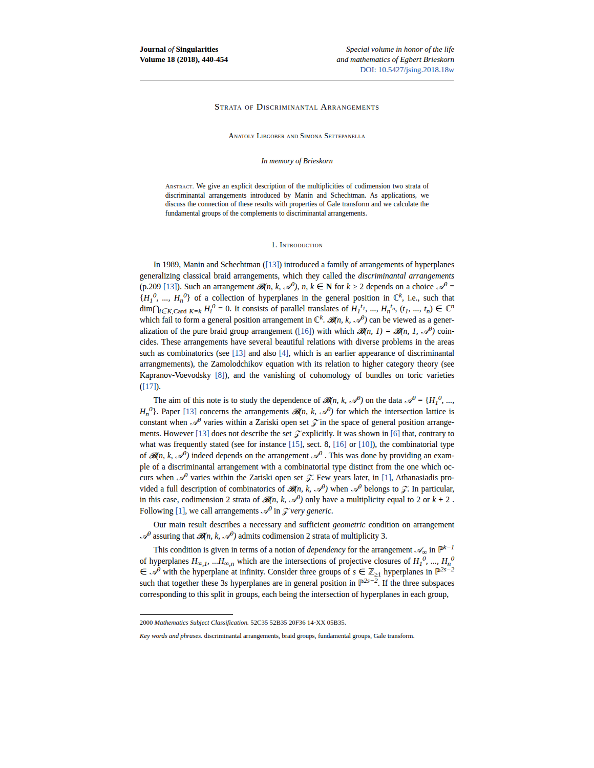Journal of Singularities
Volume 18 (2018), 440-454
Special volume in honor of the life
and mathematics of Egbert Brieskorn
DOI: 10.5427/jsing.2018.18w
Strata of Discriminantal Arrangements
Anatoly Libgober and Simona Settepanella
In memory of Brieskorn
Abstract. We give an explicit description of the multiplicities of codimension two strata of discriminantal arrangements introduced by Manin and Schechtman. As applications, we discuss the connection of these results with properties of Gale transform and we calculate the fundamental groups of the complements to discriminantal arrangements.
1. Introduction
In 1989, Manin and Schechtman ([13]) introduced a family of arrangements of hyperplanes generalizing classical braid arrangements, which they called the discriminantal arrangements (p.209 [13]). Such an arrangement 𝓑(n, k, 𝒜0), n, k ∈ N for k ≥ 2 depends on a choice 𝒜0 = {H10, ..., Hn0} of a collection of hyperplanes in the general position in ℂk, i.e., such that dim⋂i∈K,Card K=k Hi0 = 0. It consists of parallel translates of H1t1, ..., Hntn, (t1, ..., tn) ∈ ℂn which fail to form a general position arrangement in ℂk. 𝓑(n, k, 𝒜0) can be viewed as a generalization of the pure braid group arrangement ([16]) with which 𝓑(n, 1) = 𝓑(n, 1, 𝒜0) coincides. These arrangements have several beautiful relations with diverse problems in the areas such as combinatorics (see [13] and also [4], which is an earlier appearance of discriminantal arrangmements), the Zamolodchikov equation with its relation to higher category theory (see Kapranov-Voevodsky [8]), and the vanishing of cohomology of bundles on toric varieties ([17]).
The aim of this note is to study the dependence of 𝓑(n, k, 𝒜0) on the data 𝒜0 = {H10, ..., Hn0}. Paper [13] concerns the arrangements 𝓑(n, k, 𝒜0) for which the intersection lattice is constant when 𝒜0 varies within a Zariski open set 𝒵 in the space of general position arrangements. However [13] does not describe the set 𝒵 explicitly. It was shown in [6] that, contrary to what was frequently stated (see for instance [15], sect. 8, [16] or [10]), the combinatorial type of 𝓑(n, k, 𝒜0) indeed depends on the arrangement 𝒜0 . This was done by providing an example of a discriminantal arrangement with a combinatorial type distinct from the one which occurs when 𝒜0 varies within the Zariski open set 𝒵. Few years later, in [1], Athanasiadis provided a full description of combinatorics of 𝓑(n, k, 𝒜0) when 𝒜0 belongs to 𝒵. In particular, in this case, codimension 2 strata of 𝓑(n, k, 𝒜0) only have a multiplicity equal to 2 or k + 2 . Following [1], we call arrangements 𝒜0 in 𝒵 very generic.
Our main result describes a necessary and sufficient geometric condition on arrangement 𝒜0 assuring that 𝓑(n, k, 𝒜0) admits codimension 2 strata of multiplicity 3.
This condition is given in terms of a notion of dependency for the arrangement 𝒜∞ in ℙk−1 of hyperplanes H∞,1, ...H∞,n which are the intersections of projective closures of H10, ..., Hn0 ∈ 𝒜0 with the hyperplane at infinity. Consider three groups of s ∈ ℤ≥1 hyperplanes in ℙ2s−2 such that together these 3s hyperplanes are in general position in ℙ2s−2. If the three subspaces corresponding to this split in groups, each being the intersection of hyperplanes in each group,
2000 Mathematics Subject Classification. 52C35 52B35 20F36 14-XX 05B35.
Key words and phrases. discriminantal arrangements, braid groups, fundamental groups, Gale transform.